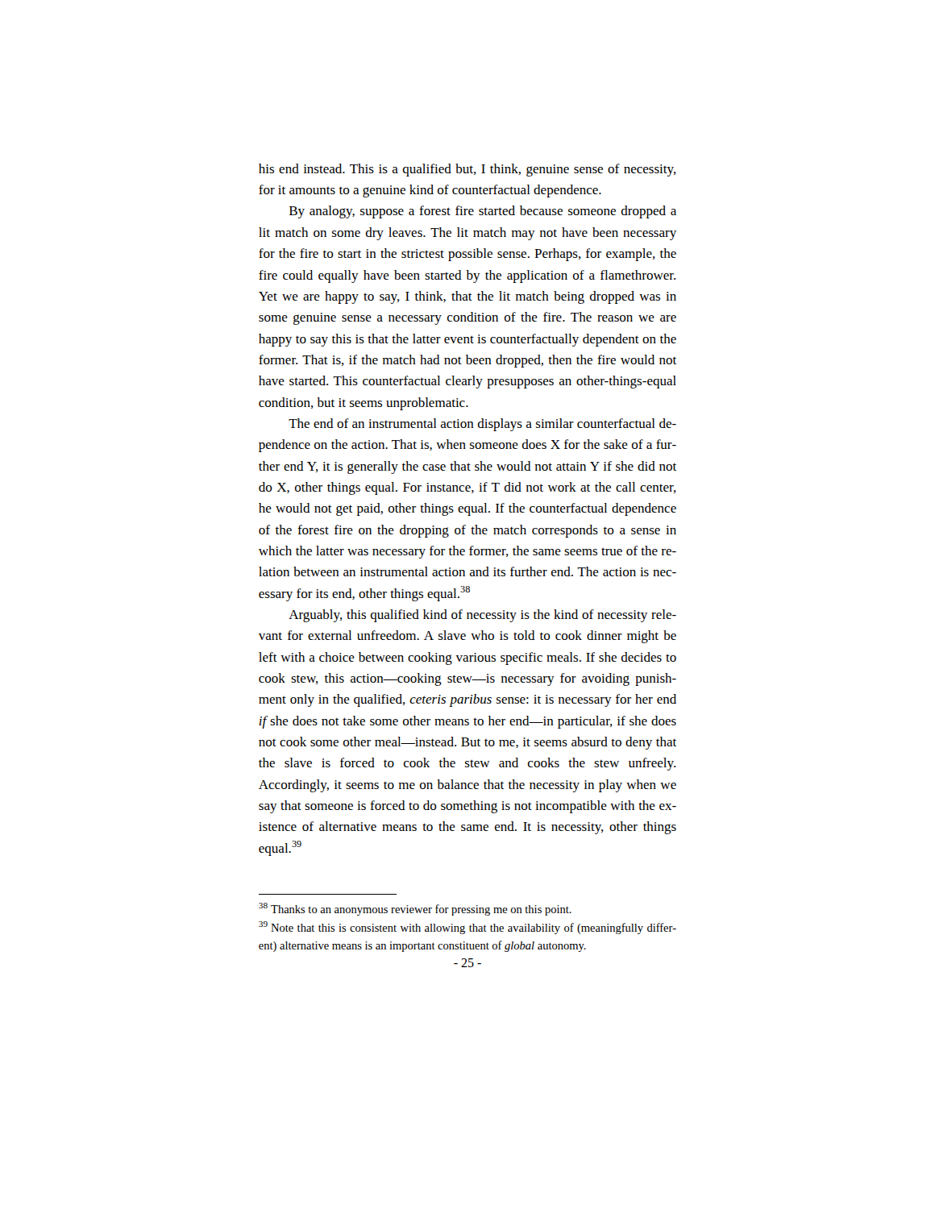his end instead. This is a qualified but, I think, genuine sense of necessity, for it amounts to a genuine kind of counterfactual dependence.
By analogy, suppose a forest fire started because someone dropped a lit match on some dry leaves. The lit match may not have been necessary for the fire to start in the strictest possible sense. Perhaps, for example, the fire could equally have been started by the application of a flamethrower. Yet we are happy to say, I think, that the lit match being dropped was in some genuine sense a necessary condition of the fire. The reason we are happy to say this is that the latter event is counterfactually dependent on the former. That is, if the match had not been dropped, then the fire would not have started. This counterfactual clearly presupposes an other-things-equal condition, but it seems unproblematic.
The end of an instrumental action displays a similar counterfactual dependence on the action. That is, when someone does X for the sake of a further end Y, it is generally the case that she would not attain Y if she did not do X, other things equal. For instance, if T did not work at the call center, he would not get paid, other things equal. If the counterfactual dependence of the forest fire on the dropping of the match corresponds to a sense in which the latter was necessary for the former, the same seems true of the relation between an instrumental action and its further end. The action is necessary for its end, other things equal.38
Arguably, this qualified kind of necessity is the kind of necessity relevant for external unfreedom. A slave who is told to cook dinner might be left with a choice between cooking various specific meals. If she decides to cook stew, this action—cooking stew—is necessary for avoiding punishment only in the qualified, ceteris paribus sense: it is necessary for her end if she does not take some other means to her end—in particular, if she does not cook some other meal—instead. But to me, it seems absurd to deny that the slave is forced to cook the stew and cooks the stew unfreely. Accordingly, it seems to me on balance that the necessity in play when we say that someone is forced to do something is not incompatible with the existence of alternative means to the same end. It is necessity, other things equal.39
38 Thanks to an anonymous reviewer for pressing me on this point.
39 Note that this is consistent with allowing that the availability of (meaningfully different) alternative means is an important constituent of global autonomy.
- 25 -